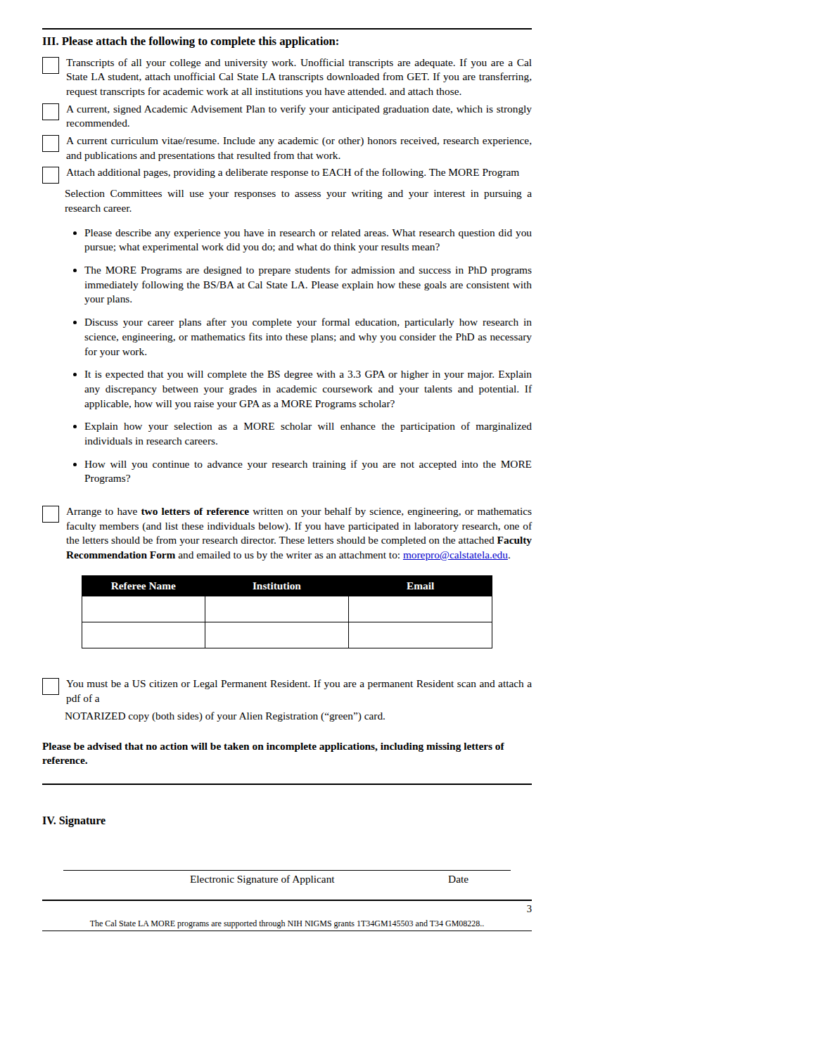III. Please attach the following to complete this application:
Transcripts of all your college and university work. Unofficial transcripts are adequate. If you are a Cal State LA student, attach unofficial Cal State LA transcripts downloaded from GET. If you are transferring, request transcripts for academic work at all institutions you have attended. and attach those.
A current, signed Academic Advisement Plan to verify your anticipated graduation date, which is strongly recommended.
A current curriculum vitae/resume. Include any academic (or other) honors received, research experience, and publications and presentations that resulted from that work.
Attach additional pages, providing a deliberate response to EACH of the following. The MORE Program
Selection Committees will use your responses to assess your writing and your interest in pursuing a research career.
Please describe any experience you have in research or related areas. What research question did you pursue; what experimental work did you do; and what do think your results mean?
The MORE Programs are designed to prepare students for admission and success in PhD programs immediately following the BS/BA at Cal State LA. Please explain how these goals are consistent with your plans.
Discuss your career plans after you complete your formal education, particularly how research in science, engineering, or mathematics fits into these plans; and why you consider the PhD as necessary for your work.
It is expected that you will complete the BS degree with a 3.3 GPA or higher in your major. Explain any discrepancy between your grades in academic coursework and your talents and potential. If applicable, how will you raise your GPA as a MORE Programs scholar?
Explain how your selection as a MORE scholar will enhance the participation of marginalized individuals in research careers.
How will you continue to advance your research training if you are not accepted into the MORE Programs?
Arrange to have two letters of reference written on your behalf by science, engineering, or mathematics faculty members (and list these individuals below). If you have participated in laboratory research, one of the letters should be from your research director. These letters should be completed on the attached Faculty Recommendation Form and emailed to us by the writer as an attachment to: morepro@calstatela.edu.
| Referee Name | Institution | Email |
| --- | --- | --- |
You must be a US citizen or Legal Permanent Resident. If you are a permanent Resident scan and attach a pdf of a
NOTARIZED copy (both sides) of your Alien Registration (“green”) card.
Please be advised that no action will be taken on incomplete applications, including missing letters of reference.
IV. Signature
Electronic Signature of Applicant Date
3
The Cal State LA MORE programs are supported through NIH NIGMS grants 1T34GM145503 and T34 GM08228..